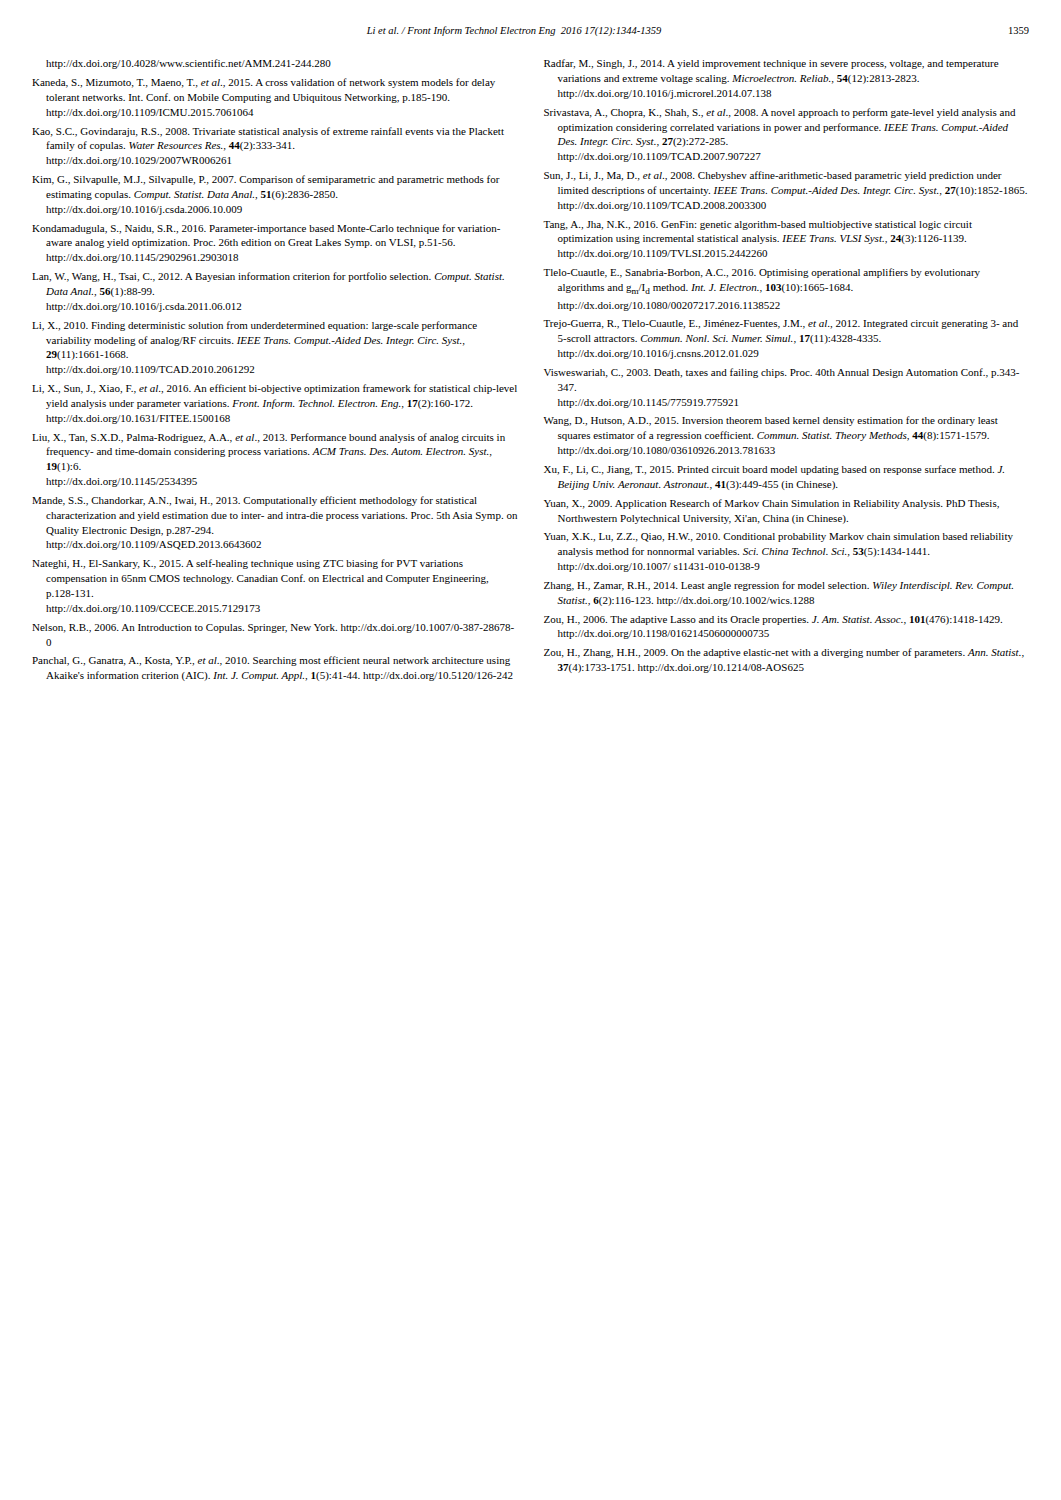Li et al. / Front Inform Technol Electron Eng 2016 17(12):1344-1359
1359
http://dx.doi.org/10.4028/www.scientific.net/AMM.241-244.280
Kaneda, S., Mizumoto, T., Maeno, T., et al., 2015. A cross validation of network system models for delay tolerant networks. Int. Conf. on Mobile Computing and Ubiquitous Networking, p.185-190.
http://dx.doi.org/10.1109/ICMU.2015.7061064
Kao, S.C., Govindaraju, R.S., 2008. Trivariate statistical analysis of extreme rainfall events via the Plackett family of copulas. Water Resources Res., 44(2):333-341.
http://dx.doi.org/10.1029/2007WR006261
Kim, G., Silvapulle, M.J., Silvapulle, P., 2007. Comparison of semiparametric and parametric methods for estimating copulas. Comput. Statist. Data Anal., 51(6):2836-2850.
http://dx.doi.org/10.1016/j.csda.2006.10.009
Kondamadugula, S., Naidu, S.R., 2016. Parameter-importance based Monte-Carlo technique for variation-aware analog yield optimization. Proc. 26th edition on Great Lakes Symp. on VLSI, p.51-56.
http://dx.doi.org/10.1145/2902961.2903018
Lan, W., Wang, H., Tsai, C., 2012. A Bayesian information criterion for portfolio selection. Comput. Statist. Data Anal., 56(1):88-99.
http://dx.doi.org/10.1016/j.csda.2011.06.012
Li, X., 2010. Finding deterministic solution from underdetermined equation: large-scale performance variability modeling of analog/RF circuits. IEEE Trans. Comput.-Aided Des. Integr. Circ. Syst., 29(11):1661-1668.
http://dx.doi.org/10.1109/TCAD.2010.2061292
Li, X., Sun, J., Xiao, F., et al., 2016. An efficient bi-objective optimization framework for statistical chip-level yield analysis under parameter variations. Front. Inform. Technol. Electron. Eng., 17(2):160-172.
http://dx.doi.org/10.1631/FITEE.1500168
Liu, X., Tan, S.X.D., Palma-Rodriguez, A.A., et al., 2013. Performance bound analysis of analog circuits in frequency- and time-domain considering process variations. ACM Trans. Des. Autom. Electron. Syst., 19(1):6.
http://dx.doi.org/10.1145/2534395
Mande, S.S., Chandorkar, A.N., Iwai, H., 2013. Computationally efficient methodology for statistical characterization and yield estimation due to inter- and intra-die process variations. Proc. 5th Asia Symp. on Quality Electronic Design, p.287-294.
http://dx.doi.org/10.1109/ASQED.2013.6643602
Nateghi, H., El-Sankary, K., 2015. A self-healing technique using ZTC biasing for PVT variations compensation in 65nm CMOS technology. Canadian Conf. on Electrical and Computer Engineering, p.128-131.
http://dx.doi.org/10.1109/CCECE.2015.7129173
Nelson, R.B., 2006. An Introduction to Copulas. Springer, New York. http://dx.doi.org/10.1007/0-387-28678-0
Panchal, G., Ganatra, A., Kosta, Y.P., et al., 2010. Searching most efficient neural network architecture using Akaike's information criterion (AIC). Int. J. Comput. Appl., 1(5):41-44. http://dx.doi.org/10.5120/126-242
Radfar, M., Singh, J., 2014. A yield improvement technique in severe process, voltage, and temperature variations and extreme voltage scaling. Microelectron. Reliab., 54(12):2813-2823.
http://dx.doi.org/10.1016/j.microrel.2014.07.138
Srivastava, A., Chopra, K., Shah, S., et al., 2008. A novel approach to perform gate-level yield analysis and optimization considering correlated variations in power and performance. IEEE Trans. Comput.-Aided Des. Integr. Circ. Syst., 27(2):272-285.
http://dx.doi.org/10.1109/TCAD.2007.907227
Sun, J., Li, J., Ma, D., et al., 2008. Chebyshev affine-arithmetic-based parametric yield prediction under limited descriptions of uncertainty. IEEE Trans. Comput.-Aided Des. Integr. Circ. Syst., 27(10):1852-1865.
http://dx.doi.org/10.1109/TCAD.2008.2003300
Tang, A., Jha, N.K., 2016. GenFin: genetic algorithm-based multiobjective statistical logic circuit optimization using incremental statistical analysis. IEEE Trans. VLSI Syst., 24(3):1126-1139.
http://dx.doi.org/10.1109/TVLSI.2015.2442260
Tlelo-Cuautle, E., Sanabria-Borbon, A.C., 2016. Optimising operational amplifiers by evolutionary algorithms and gm/Id method. Int. J. Electron., 103(10):1665-1684.
http://dx.doi.org/10.1080/00207217.2016.1138522
Trejo-Guerra, R., Tlelo-Cuautle, E., Jiménez-Fuentes, J.M., et al., 2012. Integrated circuit generating 3- and 5-scroll attractors. Commun. Nonl. Sci. Numer. Simul., 17(11):4328-4335.
http://dx.doi.org/10.1016/j.cnsns.2012.01.029
Visweswariah, C., 2003. Death, taxes and failing chips. Proc. 40th Annual Design Automation Conf., p.343-347.
http://dx.doi.org/10.1145/775919.775921
Wang, D., Hutson, A.D., 2015. Inversion theorem based kernel density estimation for the ordinary least squares estimator of a regression coefficient. Commun. Statist. Theory Methods, 44(8):1571-1579.
http://dx.doi.org/10.1080/03610926.2013.781633
Xu, F., Li, C., Jiang, T., 2015. Printed circuit board model updating based on response surface method. J. Beijing Univ. Aeronaut. Astronaut., 41(3):449-455 (in Chinese).
Yuan, X., 2009. Application Research of Markov Chain Simulation in Reliability Analysis. PhD Thesis, Northwestern Polytechnical University, Xi'an, China (in Chinese).
Yuan, X.K., Lu, Z.Z., Qiao, H.W., 2010. Conditional probability Markov chain simulation based reliability analysis method for nonnormal variables. Sci. China Technol. Sci., 53(5):1434-1441.
http://dx.doi.org/10.1007/ s11431-010-0138-9
Zhang, H., Zamar, R.H., 2014. Least angle regression for model selection. Wiley Interdiscipl. Rev. Comput. Statist., 6(2):116-123. http://dx.doi.org/10.1002/wics.1288
Zou, H., 2006. The adaptive Lasso and its Oracle properties. J. Am. Statist. Assoc., 101(476):1418-1429.
http://dx.doi.org/10.1198/016214506000000735
Zou, H., Zhang, H.H., 2009. On the adaptive elastic-net with a diverging number of parameters. Ann. Statist., 37(4):1733-1751. http://dx.doi.org/10.1214/08-AOS625